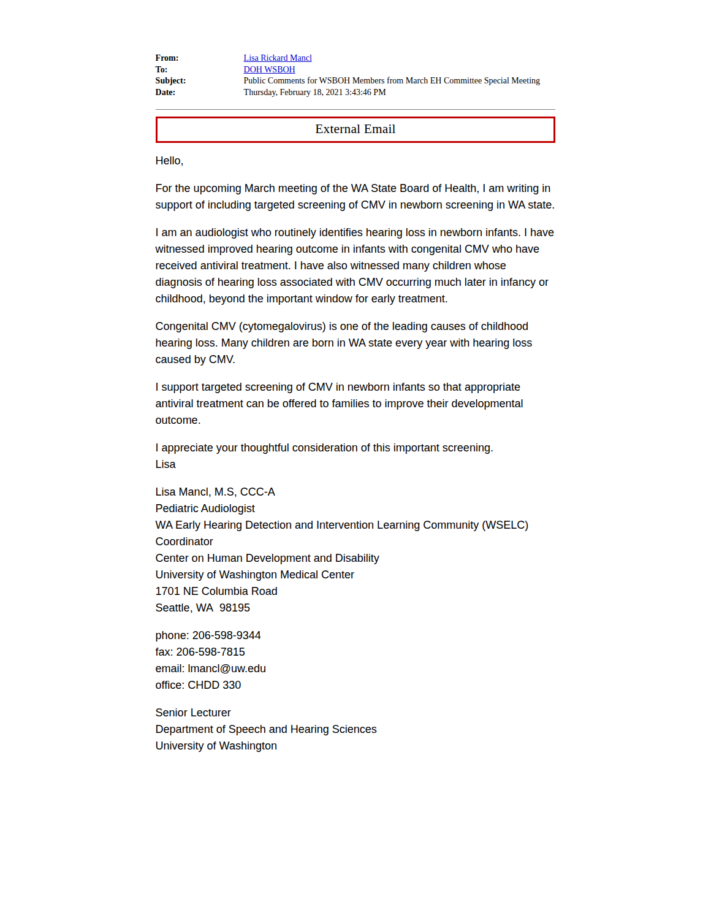| From: | Lisa Rickard Mancl |
| To: | DOH WSBOH |
| Subject: | Public Comments for WSBOH Members from March EH Committee Special Meeting |
| Date: | Thursday, February 18, 2021 3:43:46 PM |
External Email
Hello,
For the upcoming March meeting of the WA State Board of Health, I am writing in support of including targeted screening of CMV in newborn screening in WA state.
I am an audiologist who routinely identifies hearing loss in newborn infants. I have witnessed improved hearing outcome in infants with congenital CMV who have received antiviral treatment. I have also witnessed many children whose diagnosis of hearing loss associated with CMV occurring much later in infancy or childhood, beyond the important window for early treatment.
Congenital CMV (cytomegalovirus) is one of the leading causes of childhood hearing loss. Many children are born in WA state every year with hearing loss caused by CMV.
I support targeted screening of CMV in newborn infants so that appropriate antiviral treatment can be offered to families to improve their developmental outcome.
I appreciate your thoughtful consideration of this important screening.
Lisa
Lisa Mancl, M.S, CCC-A
Pediatric Audiologist
WA Early Hearing Detection and Intervention Learning Community (WSELC) Coordinator
Center on Human Development and Disability
University of Washington Medical Center
1701 NE Columbia Road
Seattle, WA 98195
phone: 206-598-9344
fax: 206-598-7815
email: lmancl@uw.edu
office: CHDD 330
Senior Lecturer
Department of Speech and Hearing Sciences
University of Washington